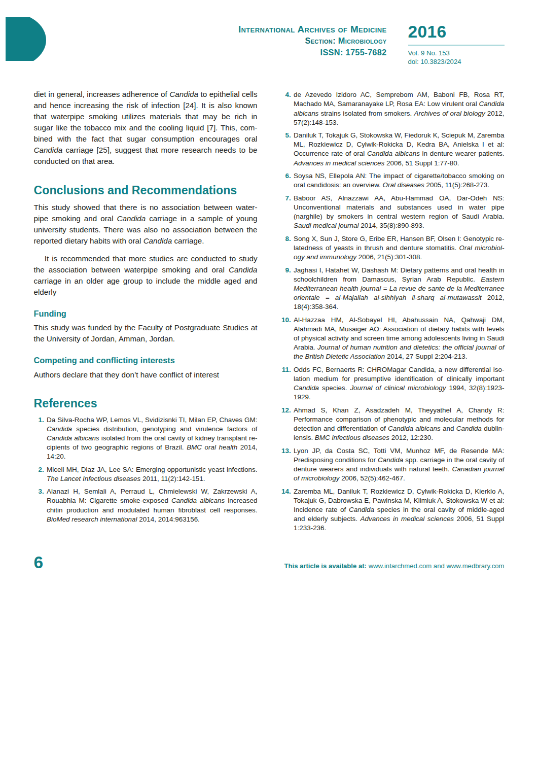International Archives of Medicine
Section: Microbiology
ISSN: 1755-7682
2016
Vol. 9 No. 153
doi: 10.3823/2024
diet in general, increases adherence of Candida to epithelial cells and hence increasing the risk of infection [24]. It is also known that waterpipe smoking utilizes materials that may be rich in sugar like the tobacco mix and the cooling liquid [7]. This, combined with the fact that sugar consumption encourages oral Candida carriage [25], suggest that more research needs to be conducted on that area.
Conclusions and Recommendations
This study showed that there is no association between waterpipe smoking and oral Candida carriage in a sample of young university students. There was also no association between the reported dietary habits with oral Candida carriage.
It is recommended that more studies are conducted to study the association between waterpipe smoking and oral Candida carriage in an older age group to include the middle aged and elderly
Funding
This study was funded by the Faculty of Postgraduate Studies at the University of Jordan, Amman, Jordan.
Competing and conflicting interests
Authors declare that they don’t have conflict of interest
References
Da Silva-Rocha WP, Lemos VL, Svidizisnki TI, Milan EP, Chaves GM: Candida species distribution, genotyping and virulence factors of Candida albicans isolated from the oral cavity of kidney transplant recipients of two geographic regions of Brazil. BMC oral health 2014, 14:20.
Miceli MH, Diaz JA, Lee SA: Emerging opportunistic yeast infections. The Lancet Infectious diseases 2011, 11(2):142-151.
Alanazi H, Semlali A, Perraud L, Chmielewski W, Zakrzewski A, Rouabhia M: Cigarette smoke-exposed Candida albicans increased chitin production and modulated human fibroblast cell responses. BioMed research international 2014, 2014:963156.
de Azevedo Izidoro AC, Semprebom AM, Baboni FB, Rosa RT, Machado MA, Samaranayake LP, Rosa EA: Low virulent oral Candida albicans strains isolated from smokers. Archives of oral biology 2012, 57(2):148-153.
Daniluk T, Tokajuk G, Stokowska W, Fiedoruk K, Sciepuk M, Zaremba ML, Rozkiewicz D, Cylwik-Rokicka D, Kedra BA, Anielska I et al: Occurrence rate of oral Candida albicans in denture wearer patients. Advances in medical sciences 2006, 51 Suppl 1:77-80.
Soysa NS, Ellepola AN: The impact of cigarette/tobacco smoking on oral candidosis: an overview. Oral diseases 2005, 11(5):268-273.
Baboor AS, Alnazzawi AA, Abu-Hammad OA, Dar-Odeh NS: Unconventional materials and substances used in water pipe (narghile) by smokers in central western region of Saudi Arabia. Saudi medical journal 2014, 35(8):890-893.
Song X, Sun J, Store G, Eribe ER, Hansen BF, Olsen I: Genotypic relatedness of yeasts in thrush and denture stomatitis. Oral microbiology and immunology 2006, 21(5):301-308.
Jaghasi I, Hatahet W, Dashash M: Dietary patterns and oral health in schoolchildren from Damascus, Syrian Arab Republic. Eastern Mediterranean health journal = La revue de sante de la Mediterranee orientale = al-Majallah al-sihhiyah li-sharq al-mutawassit 2012, 18(4):358-364.
Al-Hazzaa HM, Al-Sobayel HI, Abahussain NA, Qahwaji DM, Alahmadi MA, Musaiger AO: Association of dietary habits with levels of physical activity and screen time among adolescents living in Saudi Arabia. Journal of human nutrition and dietetics: the official journal of the British Dietetic Association 2014, 27 Suppl 2:204-213.
Odds FC, Bernaerts R: CHROMagar Candida, a new differential isolation medium for presumptive identification of clinically important Candida species. Journal of clinical microbiology 1994, 32(8):1923-1929.
Ahmad S, Khan Z, Asadzadeh M, Theyyathel A, Chandy R: Performance comparison of phenotypic and molecular methods for detection and differentiation of Candida albicans and Candida dubliniensis. BMC infectious diseases 2012, 12:230.
Lyon JP, da Costa SC, Totti VM, Munhoz MF, de Resende MA: Predisposing conditions for Candida spp. carriage in the oral cavity of denture wearers and individuals with natural teeth. Canadian journal of microbiology 2006, 52(5):462-467.
Zaremba ML, Daniluk T, Rozkiewicz D, Cylwik-Rokicka D, Kierklo A, Tokajuk G, Dabrowska E, Pawinska M, Klimiuk A, Stokowska W et al: Incidence rate of Candida species in the oral cavity of middle-aged and elderly subjects. Advances in medical sciences 2006, 51 Suppl 1:233-236.
6
This article is available at: www.intarchmed.com and www.medbrary.com